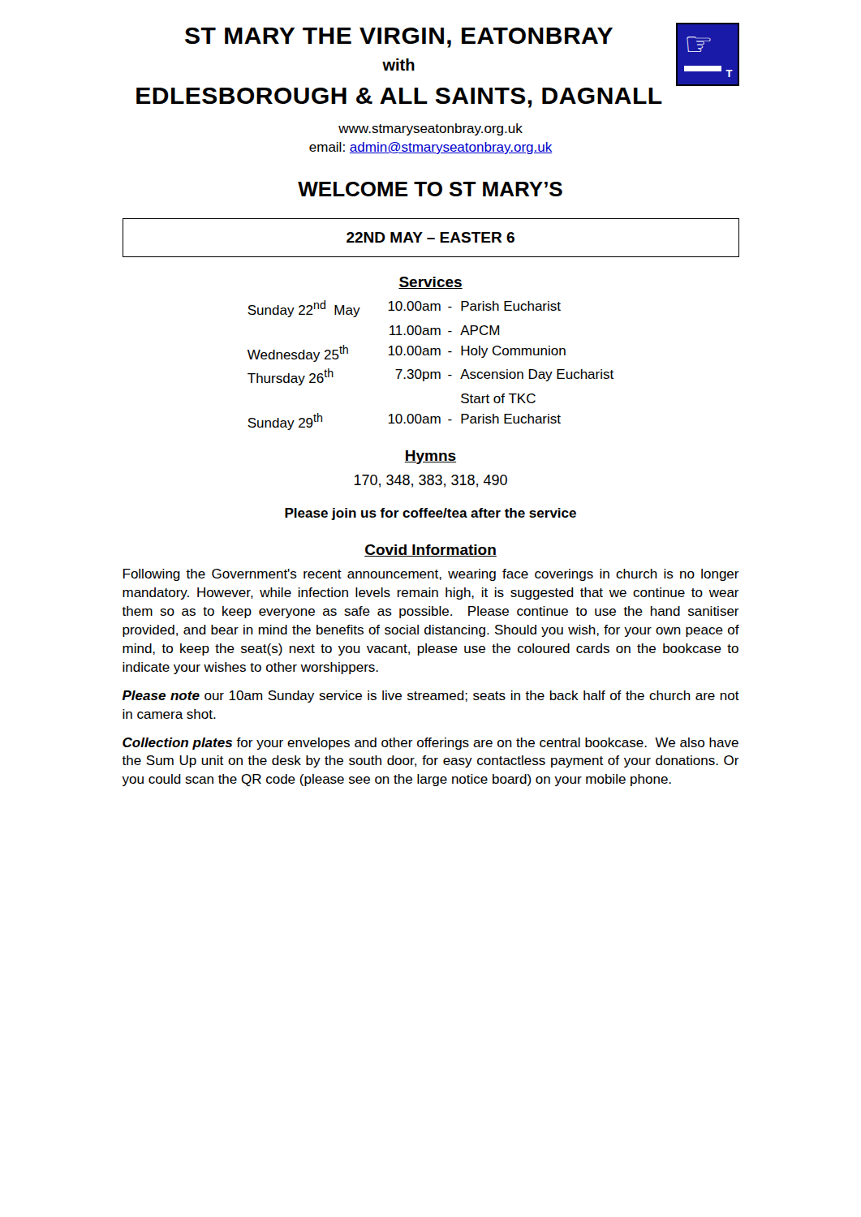☞ T
ST MARY THE VIRGIN, EATONBRAY
with
EDLESBOROUGH & ALL SAINTS, DAGNALL
www.stmaryseatonbray.org.uk
email: admin@stmaryseatonbray.org.uk
WELCOME TO ST MARY’S
22ND MAY – EASTER 6
Services
| Sunday 22 nd May | 10.00am | - | Parish Eucharist |
| | 11.00am | - | APCM |
| Wednesday 25 th | 10.00am | - | Holy Communion |
| Thursday 26 th | 7.30pm | - | Ascension Day Eucharist |
| | | | Start of TKC |
| Sunday 29 th | 10.00am | - | Parish Eucharist |
Hymns
170, 348, 383, 318, 490
Please join us for coffee/tea after the service
Covid Information
Following the Government's recent announcement, wearing face coverings in church is no longer mandatory. However, while infection levels remain high, it is suggested that we continue to wear them so as to keep everyone as safe as possible. Please continue to use the hand sanitiser provided, and bear in mind the benefits of social distancing. Should you wish, for your own peace of mind, to keep the seat(s) next to you vacant, please use the coloured cards on the bookcase to indicate your wishes to other worshippers.
Please note our 10am Sunday service is live streamed; seats in the back half of the church are not in camera shot.
Collection plates for your envelopes and other offerings are on the central bookcase. We also have the Sum Up unit on the desk by the south door, for easy contactless payment of your donations. Or you could scan the QR code (please see on the large notice board) on your mobile phone.